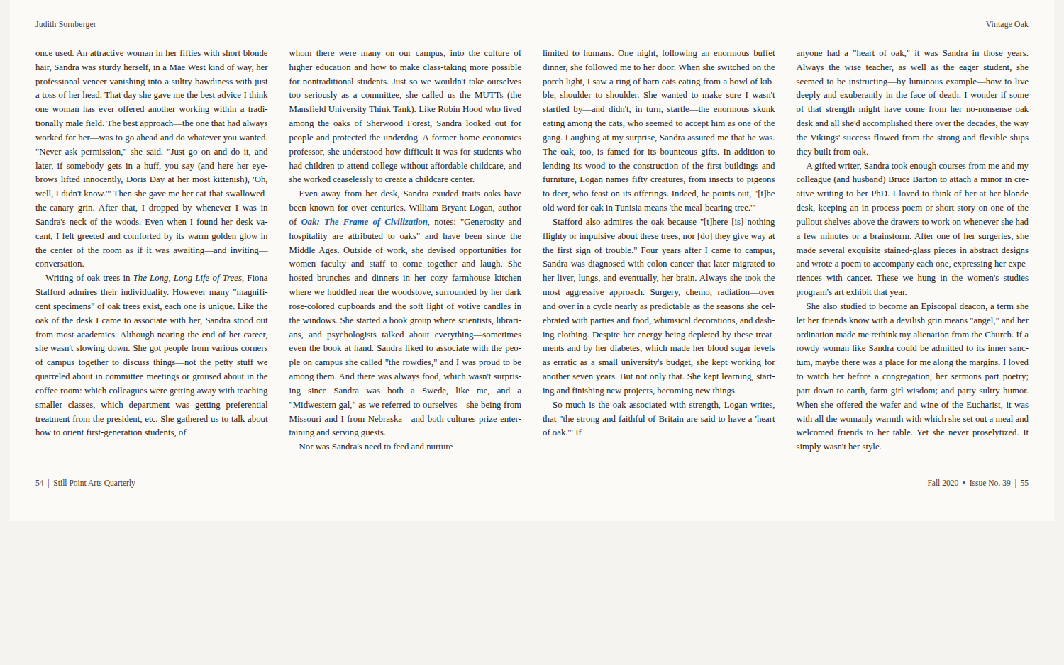Judith Sornberger
Vintage Oak
once used. An attractive woman in her fifties with short blonde hair, Sandra was sturdy herself, in a Mae West kind of way, her professional veneer vanishing into a sultry bawdiness with just a toss of her head. That day she gave me the best advice I think one woman has ever offered another working within a traditionally male field. The best approach—the one that had always worked for her—was to go ahead and do whatever you wanted. "Never ask permission," she said. "Just go on and do it, and later, if somebody gets in a huff, you say (and here her eyebrows lifted innocently, Doris Day at her most kittenish), 'Oh, well, I didn't know.'" Then she gave me her cat-that-swallowed-the-canary grin. After that, I dropped by whenever I was in Sandra's neck of the woods. Even when I found her desk vacant, I felt greeted and comforted by its warm golden glow in the center of the room as if it was awaiting—and inviting—conversation.
Writing of oak trees in The Long, Long Life of Trees, Fiona Stafford admires their individuality. However many "magnificent specimens" of oak trees exist, each one is unique. Like the oak of the desk I came to associate with her, Sandra stood out from most academics. Although nearing the end of her career, she wasn't slowing down. She got people from various corners of campus together to discuss things—not the petty stuff we quarreled about in committee meetings or groused about in the coffee room: which colleagues were getting away with teaching smaller classes, which department was getting preferential treatment from the president, etc. She gathered us to talk about how to orient first-generation students, of
whom there were many on our campus, into the culture of higher education and how to make class-taking more possible for nontraditional students. Just so we wouldn't take ourselves too seriously as a committee, she called us the MUTTs (the Mansfield University Think Tank). Like Robin Hood who lived among the oaks of Sherwood Forest, Sandra looked out for people and protected the underdog. A former home economics professor, she understood how difficult it was for students who had children to attend college without affordable childcare, and she worked ceaselessly to create a childcare center.
Even away from her desk, Sandra exuded traits oaks have been known for over centuries. William Bryant Logan, author of Oak: The Frame of Civilization, notes: "Generosity and hospitality are attributed to oaks" and have been since the Middle Ages. Outside of work, she devised opportunities for women faculty and staff to come together and laugh. She hosted brunches and dinners in her cozy farmhouse kitchen where we huddled near the woodstove, surrounded by her dark rose-colored cupboards and the soft light of votive candles in the windows. She started a book group where scientists, librarians, and psychologists talked about everything—sometimes even the book at hand. Sandra liked to associate with the people on campus she called "the rowdies," and I was proud to be among them. And there was always food, which wasn't surprising since Sandra was both a Swede, like me, and a "Midwestern gal," as we referred to ourselves—she being from Missouri and I from Nebraska—and both cultures prize entertaining and serving guests.
Nor was Sandra's need to feed and nurture
limited to humans. One night, following an enormous buffet dinner, she followed me to her door. When she switched on the porch light, I saw a ring of barn cats eating from a bowl of kibble, shoulder to shoulder. She wanted to make sure I wasn't startled by—and didn't, in turn, startle—the enormous skunk eating among the cats, who seemed to accept him as one of the gang. Laughing at my surprise, Sandra assured me that he was. The oak, too, is famed for its bounteous gifts. In addition to lending its wood to the construction of the first buildings and furniture, Logan names fifty creatures, from insects to pigeons to deer, who feast on its offerings. Indeed, he points out, "[t]he old word for oak in Tunisia means 'the meal-bearing tree.'"
Stafford also admires the oak because "[t]here [is] nothing flighty or impulsive about these trees, nor [do] they give way at the first sign of trouble." Four years after I came to campus, Sandra was diagnosed with colon cancer that later migrated to her liver, lungs, and eventually, her brain. Always she took the most aggressive approach. Surgery, chemo, radiation—over and over in a cycle nearly as predictable as the seasons she celebrated with parties and food, whimsical decorations, and dashing clothing. Despite her energy being depleted by these treatments and by her diabetes, which made her blood sugar levels as erratic as a small university's budget, she kept working for another seven years. But not only that. She kept learning, starting and finishing new projects, becoming new things.
So much is the oak associated with strength, Logan writes, that "the strong and faithful of Britain are said to have a 'heart of oak.'" If
anyone had a "heart of oak," it was Sandra in those years. Always the wise teacher, as well as the eager student, she seemed to be instructing—by luminous example—how to live deeply and exuberantly in the face of death. I wonder if some of that strength might have come from her no-nonsense oak desk and all she'd accomplished there over the decades, the way the Vikings' success flowed from the strong and flexible ships they built from oak.
A gifted writer, Sandra took enough courses from me and my colleague (and husband) Bruce Barton to attach a minor in creative writing to her PhD. I loved to think of her at her blonde desk, keeping an in-process poem or short story on one of the pullout shelves above the drawers to work on whenever she had a few minutes or a brainstorm. After one of her surgeries, she made several exquisite stained-glass pieces in abstract designs and wrote a poem to accompany each one, expressing her experiences with cancer. These we hung in the women's studies program's art exhibit that year.
She also studied to become an Episcopal deacon, a term she let her friends know with a devilish grin means "angel," and her ordination made me rethink my alienation from the Church. If a rowdy woman like Sandra could be admitted to its inner sanctum, maybe there was a place for me along the margins. I loved to watch her before a congregation, her sermons part poetry; part down-to-earth, farm girl wisdom; and party sultry humor. When she offered the wafer and wine of the Eucharist, it was with all the womanly warmth with which she set out a meal and welcomed friends to her table. Yet she never proselytized. It simply wasn't her style.
54 | Still Point Arts Quarterly
Fall 2020 • Issue No. 39 | 55